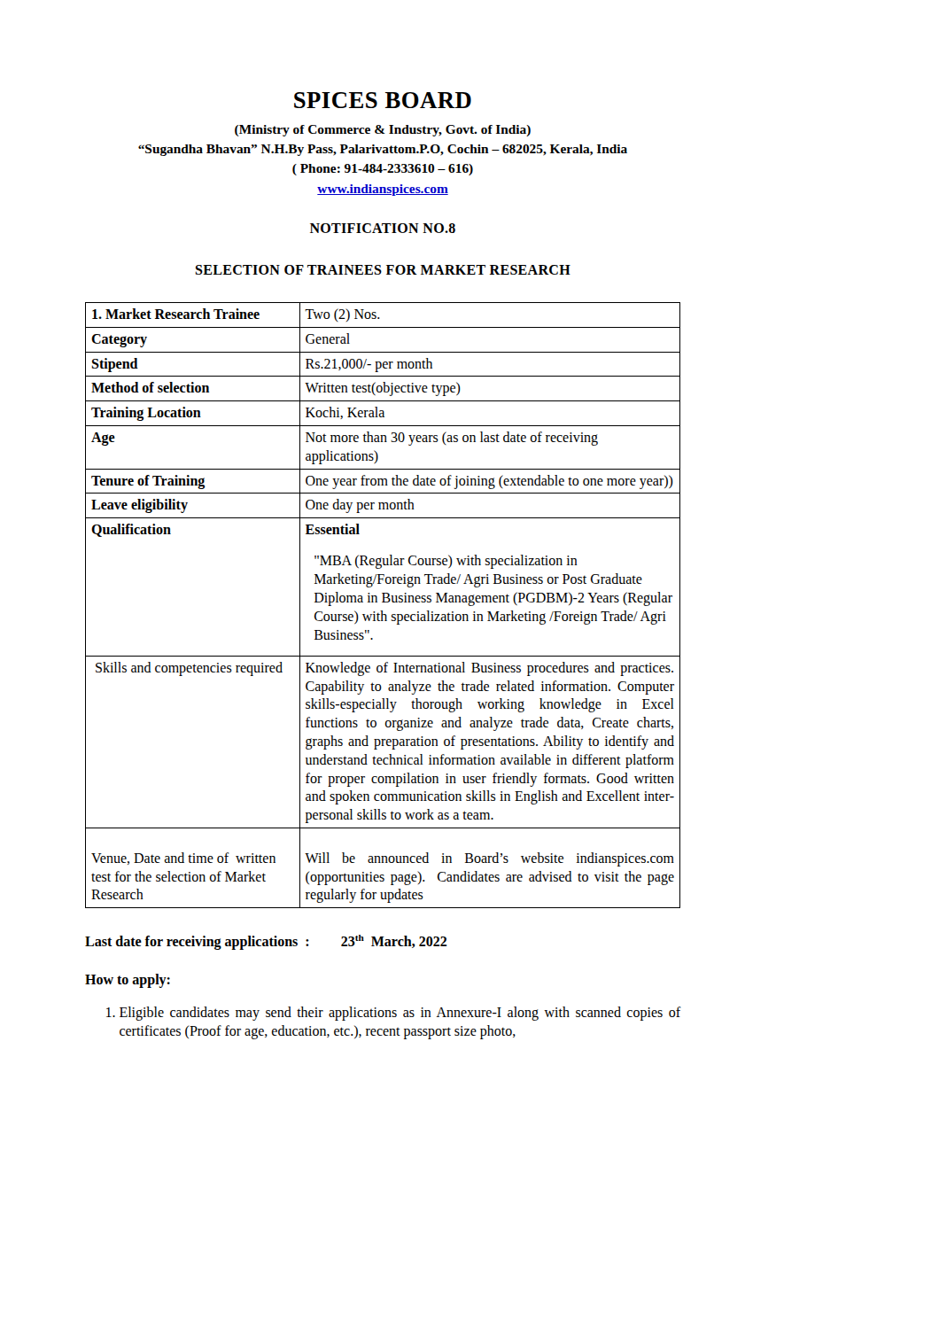SPICES BOARD
(Ministry of Commerce & Industry, Govt. of India)
“Sugandha Bhavan” N.H.By Pass, Palarivattom.P.O, Cochin – 682025, Kerala, India
( Phone: 91-484-2333610 – 616)
www.indianspices.com
NOTIFICATION NO.8
SELECTION OF TRAINEES FOR MARKET RESEARCH
| 1. Market Research Trainee | Two (2) Nos. |
| Category | General |
| Stipend | Rs.21,000/- per month |
| Method of selection | Written test(objective type) |
| Training Location | Kochi, Kerala |
| Age | Not more than 30 years (as on last date of receiving applications) |
| Tenure of Training | One year from the date of joining (extendable to one more year)) |
| Leave eligibility | One day per month |
| Qualification | Essential "MBA (Regular Course) with specialization in Marketing/Foreign Trade/ Agri Business or Post Graduate Diploma in Business Management (PGDBM)-2 Years (Regular Course) with specialization in Marketing /Foreign Trade/ Agri Business". |
| Skills and competencies required | Knowledge of International Business procedures and practices. Capability to analyze the trade related information. Computer skills-especially thorough working knowledge in Excel functions to organize and analyze trade data, Create charts, graphs and preparation of presentations. Ability to identify and understand technical information available in different platform for proper compilation in user friendly formats. Good written and spoken communication skills in English and Excellent inter-personal skills to work as a team. |
| Venue, Date and time of written test for the selection of Market Research | Will be announced in Board’s website indianspices.com (opportunities page). Candidates are advised to visit the page regularly for updates |
Last date for receiving applications :23th March, 2022
How to apply:
Eligible candidates may send their applications as in Annexure-I along with scanned copies of certificates (Proof for age, education, etc.), recent passport size photo,